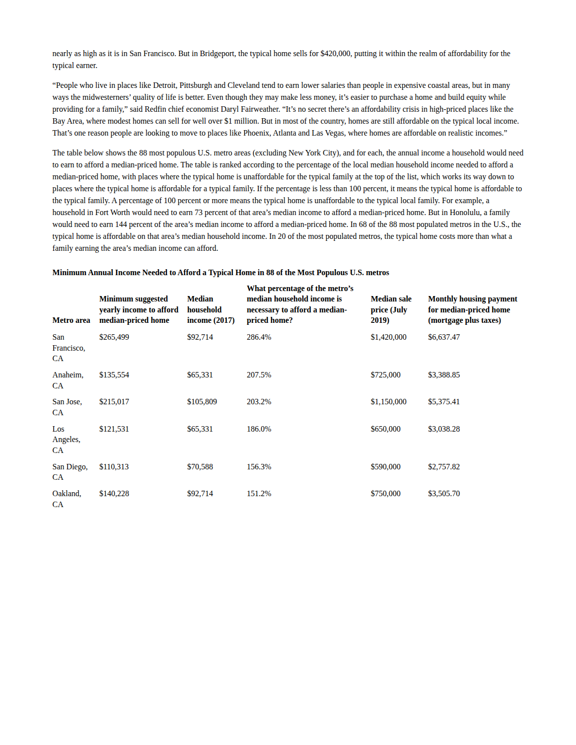nearly as high as it is in San Francisco. But in Bridgeport, the typical home sells for $420,000, putting it within the realm of affordability for the typical earner.
“People who live in places like Detroit, Pittsburgh and Cleveland tend to earn lower salaries than people in expensive coastal areas, but in many ways the midwesterners’ quality of life is better. Even though they may make less money, it’s easier to purchase a home and build equity while providing for a family,” said Redfin chief economist Daryl Fairweather. “It’s no secret there’s an affordability crisis in high-priced places like the Bay Area, where modest homes can sell for well over $1 million. But in most of the country, homes are still affordable on the typical local income. That’s one reason people are looking to move to places like Phoenix, Atlanta and Las Vegas, where homes are affordable on realistic incomes.”
The table below shows the 88 most populous U.S. metro areas (excluding New York City), and for each, the annual income a household would need to earn to afford a median-priced home. The table is ranked according to the percentage of the local median household income needed to afford a median-priced home, with places where the typical home is unaffordable for the typical family at the top of the list, which works its way down to places where the typical home is affordable for a typical family. If the percentage is less than 100 percent, it means the typical home is affordable to the typical family. A percentage of 100 percent or more means the typical home is unaffordable to the typical local family. For example, a household in Fort Worth would need to earn 73 percent of that area’s median income to afford a median-priced home. But in Honolulu, a family would need to earn 144 percent of the area’s median income to afford a median-priced home. In 68 of the 88 most populated metros in the U.S., the typical home is affordable on that area’s median household income. In 20 of the most populated metros, the typical home costs more than what a family earning the area’s median income can afford.
Minimum Annual Income Needed to Afford a Typical Home in 88 of the Most Populous U.S. metros
| Metro area | Minimum suggested yearly income to afford median-priced home | Median household income (2017) | What percentage of the metro’s median household income is necessary to afford a median-priced home? | Median sale price (July 2019) | Monthly housing payment for median-priced home (mortgage plus taxes) |
| --- | --- | --- | --- | --- | --- |
| San Francisco, CA | $265,499 | $92,714 | 286.4% | $1,420,000 | $6,637.47 |
| Anaheim, CA | $135,554 | $65,331 | 207.5% | $725,000 | $3,388.85 |
| San Jose, CA | $215,017 | $105,809 | 203.2% | $1,150,000 | $5,375.41 |
| Los Angeles, CA | $121,531 | $65,331 | 186.0% | $650,000 | $3,038.28 |
| San Diego, CA | $110,313 | $70,588 | 156.3% | $590,000 | $2,757.82 |
| Oakland, CA | $140,228 | $92,714 | 151.2% | $750,000 | $3,505.70 |